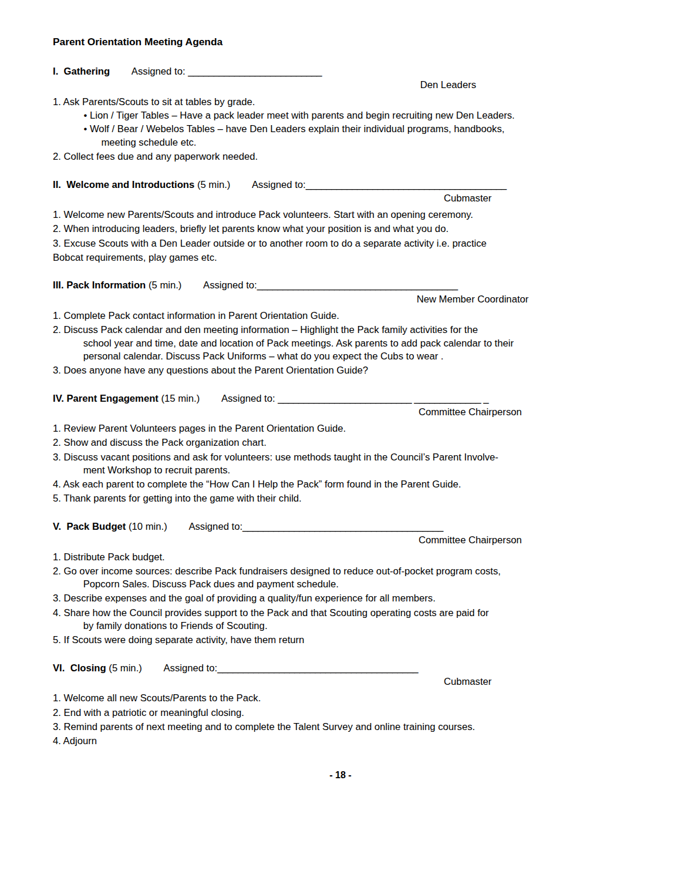Parent Orientation Meeting Agenda
I. Gathering
Assigned to: __________________________
Den Leaders
1. Ask Parents/Scouts to sit at tables by grade.
• Lion / Tiger Tables – Have a pack leader meet with parents and begin recruiting new Den Leaders.
• Wolf / Bear / Webelos Tables – have Den Leaders explain their individual programs, handbooks,meeting schedule etc.
2. Collect fees due and any paperwork needed.
II. Welcome and Introductions (5 min.)
Assigned to:_______________________________________
Cubmaster
1. Welcome new Parents/Scouts and introduce Pack volunteers. Start with an opening ceremony.
2. When introducing leaders, briefly let parents know what your position is and what you do.
3. Excuse Scouts with a Den Leader outside or to another room to do a separate activity i.e. practice
Bobcat requirements, play games etc.
III. Pack Information (5 min.)
Assigned to:_______________________________________
New Member Coordinator
1. Complete Pack contact information in Parent Orientation Guide.
2. Discuss Pack calendar and den meeting information – Highlight the Pack family activities for the school year and time, date and location of Pack meetings. Ask parents to add pack calendar to their personal calendar. Discuss Pack Uniforms – what do you expect the Cubs to wear .
3. Does anyone have any questions about the Parent Orientation Guide?
IV. Parent Engagement (15 min.)
Assigned to: __________________________ _____________ _
Committee Chairperson
1. Review Parent Volunteers pages in the Parent Orientation Guide.
2. Show and discuss the Pack organization chart.
3. Discuss vacant positions and ask for volunteers: use methods taught in the Council’s Parent Involve- ment Workshop to recruit parents.
4. Ask each parent to complete the “How Can I Help the Pack” form found in the Parent Guide.
5. Thank parents for getting into the game with their child.
V. Pack Budget (10 min.)
Assigned to:_______________________________________
Committee Chairperson
1. Distribute Pack budget.
2. Go over income sources: describe Pack fundraisers designed to reduce out-of-pocket program costs, Popcorn Sales. Discuss Pack dues and payment schedule.
3. Describe expenses and the goal of providing a quality/fun experience for all members.
4. Share how the Council provides support to the Pack and that Scouting operating costs are paid for by family donations to Friends of Scouting.
5. If Scouts were doing separate activity, have them return
VI. Closing (5 min.)
Assigned to:_______________________________________
Cubmaster
1. Welcome all new Scouts/Parents to the Pack.
2. End with a patriotic or meaningful closing.
3. Remind parents of next meeting and to complete the Talent Survey and online training courses.
4. Adjourn
- 18 -